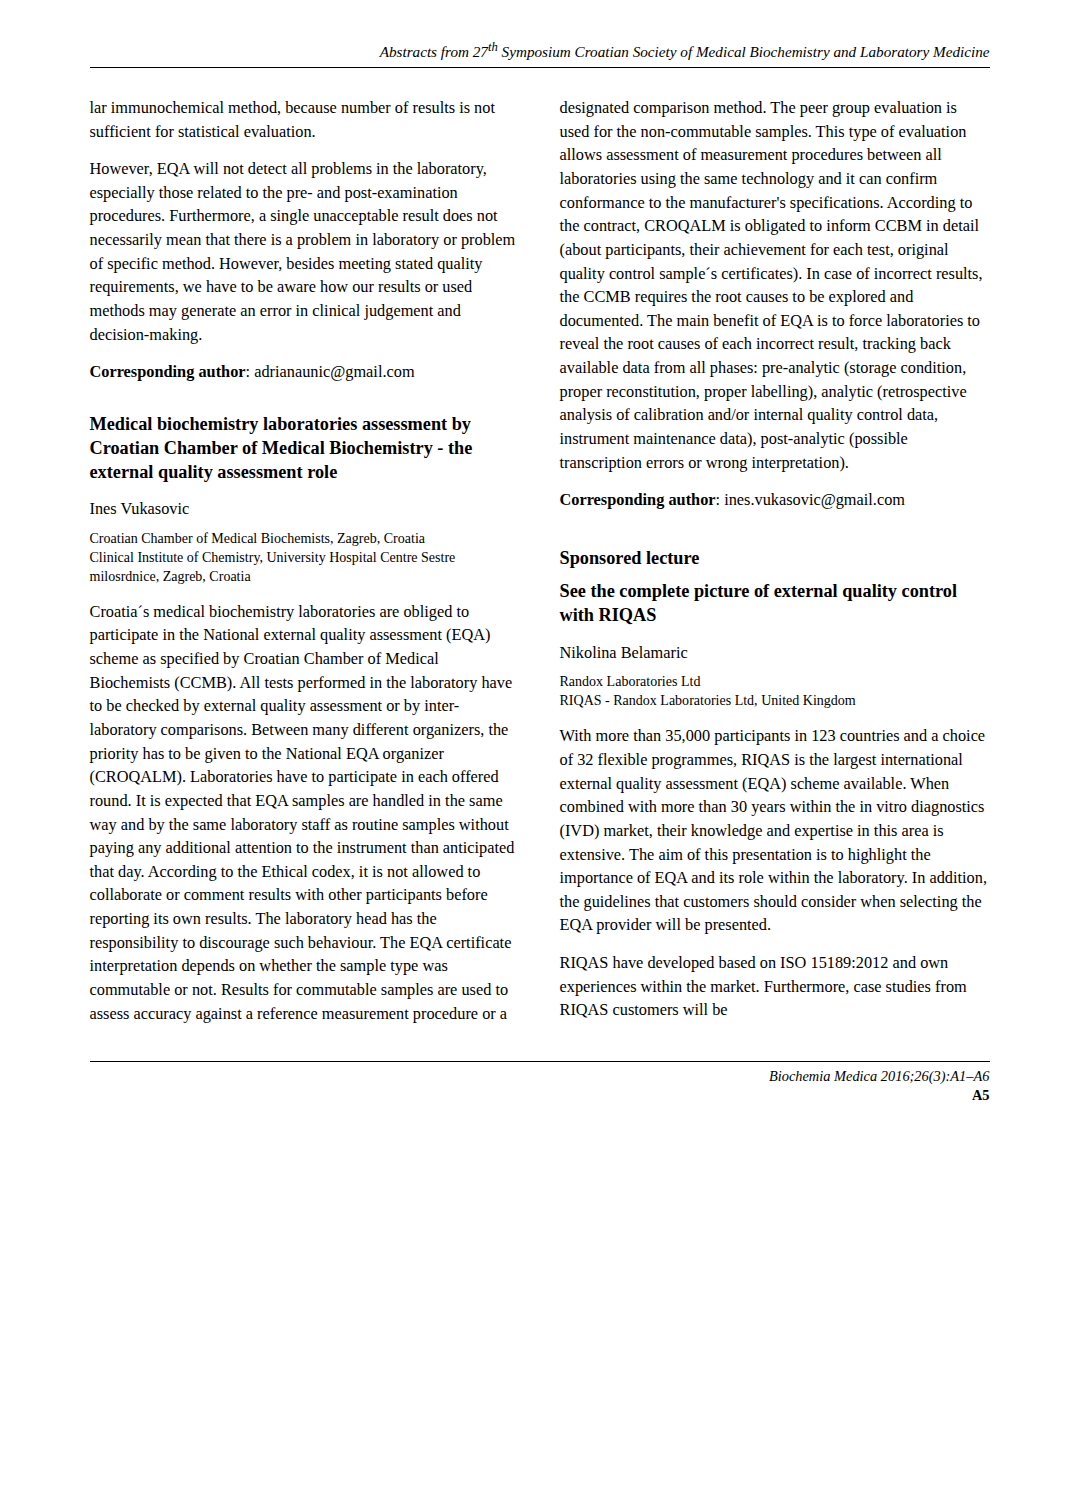Abstracts from 27th Symposium Croatian Society of Medical Biochemistry and Laboratory Medicine
lar immunochemical method, because number of results is not sufficient for statistical evaluation.
However, EQA will not detect all problems in the laboratory, especially those related to the pre- and post-examination procedures. Furthermore, a single unacceptable result does not necessarily mean that there is a problem in laboratory or problem of specific method. However, besides meeting stated quality requirements, we have to be aware how our results or used methods may generate an error in clinical judgement and decision-making.
Corresponding author: adrianaunic@gmail.com
Medical biochemistry laboratories assessment by Croatian Chamber of Medical Biochemistry - the external quality assessment role
Ines Vukasovic
Croatian Chamber of Medical Biochemists, Zagreb, Croatia
Clinical Institute of Chemistry, University Hospital Centre Sestre milosrdnice, Zagreb, Croatia
Croatia´s medical biochemistry laboratories are obliged to participate in the National external quality assessment (EQA) scheme as specified by Croatian Chamber of Medical Biochemists (CCMB). All tests performed in the laboratory have to be checked by external quality assessment or by inter-laboratory comparisons. Between many different organizers, the priority has to be given to the National EQA organizer (CROQALM). Laboratories have to participate in each offered round. It is expected that EQA samples are handled in the same way and by the same laboratory staff as routine samples without paying any additional attention to the instrument than anticipated that day. According to the Ethical codex, it is not allowed to collaborate or comment results with other participants before reporting its own results. The laboratory head has the responsibility to discourage such behaviour. The EQA certificate interpretation depends on whether the sample type was commutable or not. Results for commutable samples are used to assess accuracy against a reference measurement procedure or a designated comparison method. The peer group evaluation is used for the non-commutable samples. This type of evaluation allows assessment of measurement procedures between all laboratories using the same technology and it can confirm conformance to the manufacturer's specifications. According to the contract, CROQALM is obligated to inform CCBM in detail (about participants, their achievement for each test, original quality control sample´s certificates). In case of incorrect results, the CCMB requires the root causes to be explored and documented. The main benefit of EQA is to force laboratories to reveal the root causes of each incorrect result, tracking back available data from all phases: pre-analytic (storage condition, proper reconstitution, proper labelling), analytic (retrospective analysis of calibration and/or internal quality control data, instrument maintenance data), post-analytic (possible transcription errors or wrong interpretation).
Corresponding author: ines.vukasovic@gmail.com
Sponsored lecture
See the complete picture of external quality control with RIQAS
Nikolina Belamaric
Randox Laboratories Ltd
RIQAS - Randox Laboratories Ltd, United Kingdom
With more than 35,000 participants in 123 countries and a choice of 32 flexible programmes, RIQAS is the largest international external quality assessment (EQA) scheme available. When combined with more than 30 years within the in vitro diagnostics (IVD) market, their knowledge and expertise in this area is extensive. The aim of this presentation is to highlight the importance of EQA and its role within the laboratory. In addition, the guidelines that customers should consider when selecting the EQA provider will be presented.
RIQAS have developed based on ISO 15189:2012 and own experiences within the market. Furthermore, case studies from RIQAS customers will be
Biochemia Medica 2016;26(3):A1–A6
A5